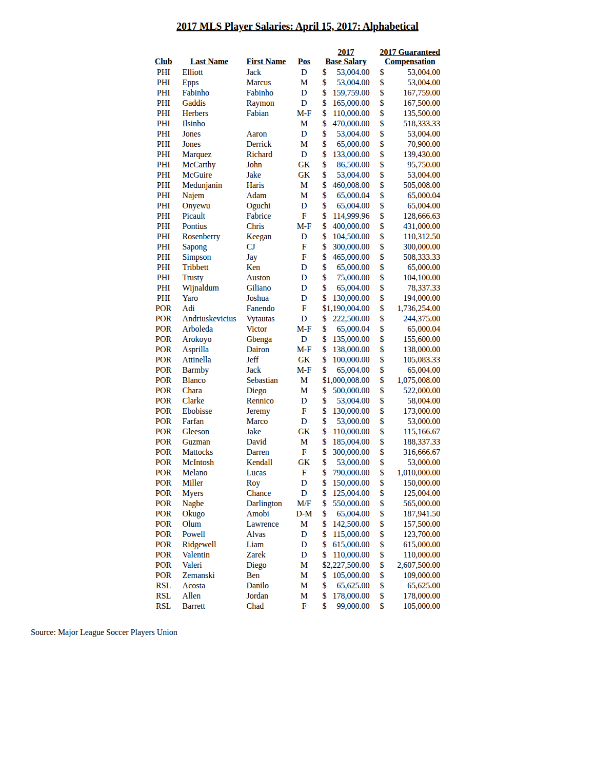2017 MLS Player Salaries: April 15, 2017: Alphabetical
| | | | | 2017 | 2017 Guaranteed |
| --- | --- | --- | --- | --- | --- |
| Club | Last Name | First Name | Pos | Base Salary | Compensation |
| PHI | Elliott | Jack | D | $ | 53,004.00 | $ | 53,004.00 |
| PHI | Epps | Marcus | M | $ | 53,004.00 | $ | 53,004.00 |
| PHI | Fabinho | Fabinho | D | $ | 159,759.00 | $ | 167,759.00 |
| PHI | Gaddis | Raymon | D | $ | 165,000.00 | $ | 167,500.00 |
| PHI | Herbers | Fabian | M-F | $ | 110,000.00 | $ | 135,500.00 |
| PHI | Ilsinho | | M | $ | 470,000.00 | $ | 518,333.33 |
| PHI | Jones | Aaron | D | $ | 53,004.00 | $ | 53,004.00 |
| PHI | Jones | Derrick | M | $ | 65,000.00 | $ | 70,900.00 |
| PHI | Marquez | Richard | D | $ | 133,000.00 | $ | 139,430.00 |
| PHI | McCarthy | John | GK | $ | 86,500.00 | $ | 95,750.00 |
| PHI | McGuire | Jake | GK | $ | 53,004.00 | $ | 53,004.00 |
| PHI | Medunjanin | Haris | M | $ | 460,008.00 | $ | 505,008.00 |
| PHI | Najem | Adam | M | $ | 65,000.04 | $ | 65,000.04 |
| PHI | Onyewu | Oguchi | D | $ | 65,004.00 | $ | 65,004.00 |
| PHI | Picault | Fabrice | F | $ | 114,999.96 | $ | 128,666.63 |
| PHI | Pontius | Chris | M-F | $ | 400,000.00 | $ | 431,000.00 |
| PHI | Rosenberry | Keegan | D | $ | 104,500.00 | $ | 110,312.50 |
| PHI | Sapong | CJ | F | $ | 300,000.00 | $ | 300,000.00 |
| PHI | Simpson | Jay | F | $ | 465,000.00 | $ | 508,333.33 |
| PHI | Tribbett | Ken | D | $ | 65,000.00 | $ | 65,000.00 |
| PHI | Trusty | Auston | D | $ | 75,000.00 | $ | 104,100.00 |
| PHI | Wijnaldum | Giliano | D | $ | 65,004.00 | $ | 78,337.33 |
| PHI | Yaro | Joshua | D | $ | 130,000.00 | $ | 194,000.00 |
| POR | Adi | Fanendo | F | $ | 1,190,004.00 | $ | 1,736,254.00 |
| POR | Andriuskevicius | Vytautas | D | $ | 222,500.00 | $ | 244,375.00 |
| POR | Arboleda | Victor | M-F | $ | 65,000.04 | $ | 65,000.04 |
| POR | Arokoyo | Gbenga | D | $ | 135,000.00 | $ | 155,600.00 |
| POR | Asprilla | Dairon | M-F | $ | 138,000.00 | $ | 138,000.00 |
| POR | Attinella | Jeff | GK | $ | 100,000.00 | $ | 105,083.33 |
| POR | Barmby | Jack | M-F | $ | 65,004.00 | $ | 65,004.00 |
| POR | Blanco | Sebastian | M | $ | 1,000,008.00 | $ | 1,075,008.00 |
| POR | Chara | Diego | M | $ | 500,000.00 | $ | 522,000.00 |
| POR | Clarke | Rennico | D | $ | 53,004.00 | $ | 58,004.00 |
| POR | Ebobisse | Jeremy | F | $ | 130,000.00 | $ | 173,000.00 |
| POR | Farfan | Marco | D | $ | 53,000.00 | $ | 53,000.00 |
| POR | Gleeson | Jake | GK | $ | 110,000.00 | $ | 115,166.67 |
| POR | Guzman | David | M | $ | 185,004.00 | $ | 188,337.33 |
| POR | Mattocks | Darren | F | $ | 300,000.00 | $ | 316,666.67 |
| POR | McIntosh | Kendall | GK | $ | 53,000.00 | $ | 53,000.00 |
| POR | Melano | Lucas | F | $ | 790,000.00 | $ | 1,010,000.00 |
| POR | Miller | Roy | D | $ | 150,000.00 | $ | 150,000.00 |
| POR | Myers | Chance | D | $ | 125,004.00 | $ | 125,004.00 |
| POR | Nagbe | Darlington | M/F | $ | 550,000.00 | $ | 565,000.00 |
| POR | Okugo | Amobi | D-M | $ | 65,004.00 | $ | 187,941.50 |
| POR | Olum | Lawrence | M | $ | 142,500.00 | $ | 157,500.00 |
| POR | Powell | Alvas | D | $ | 115,000.00 | $ | 123,700.00 |
| POR | Ridgewell | Liam | D | $ | 615,000.00 | $ | 615,000.00 |
| POR | Valentin | Zarek | D | $ | 110,000.00 | $ | 110,000.00 |
| POR | Valeri | Diego | M | $ | 2,227,500.00 | $ | 2,607,500.00 |
| POR | Zemanski | Ben | M | $ | 105,000.00 | $ | 109,000.00 |
| RSL | Acosta | Danilo | M | $ | 65,625.00 | $ | 65,625.00 |
| RSL | Allen | Jordan | M | $ | 178,000.00 | $ | 178,000.00 |
| RSL | Barrett | Chad | F | $ | 99,000.00 | $ | 105,000.00 |
Source: Major League Soccer Players Union